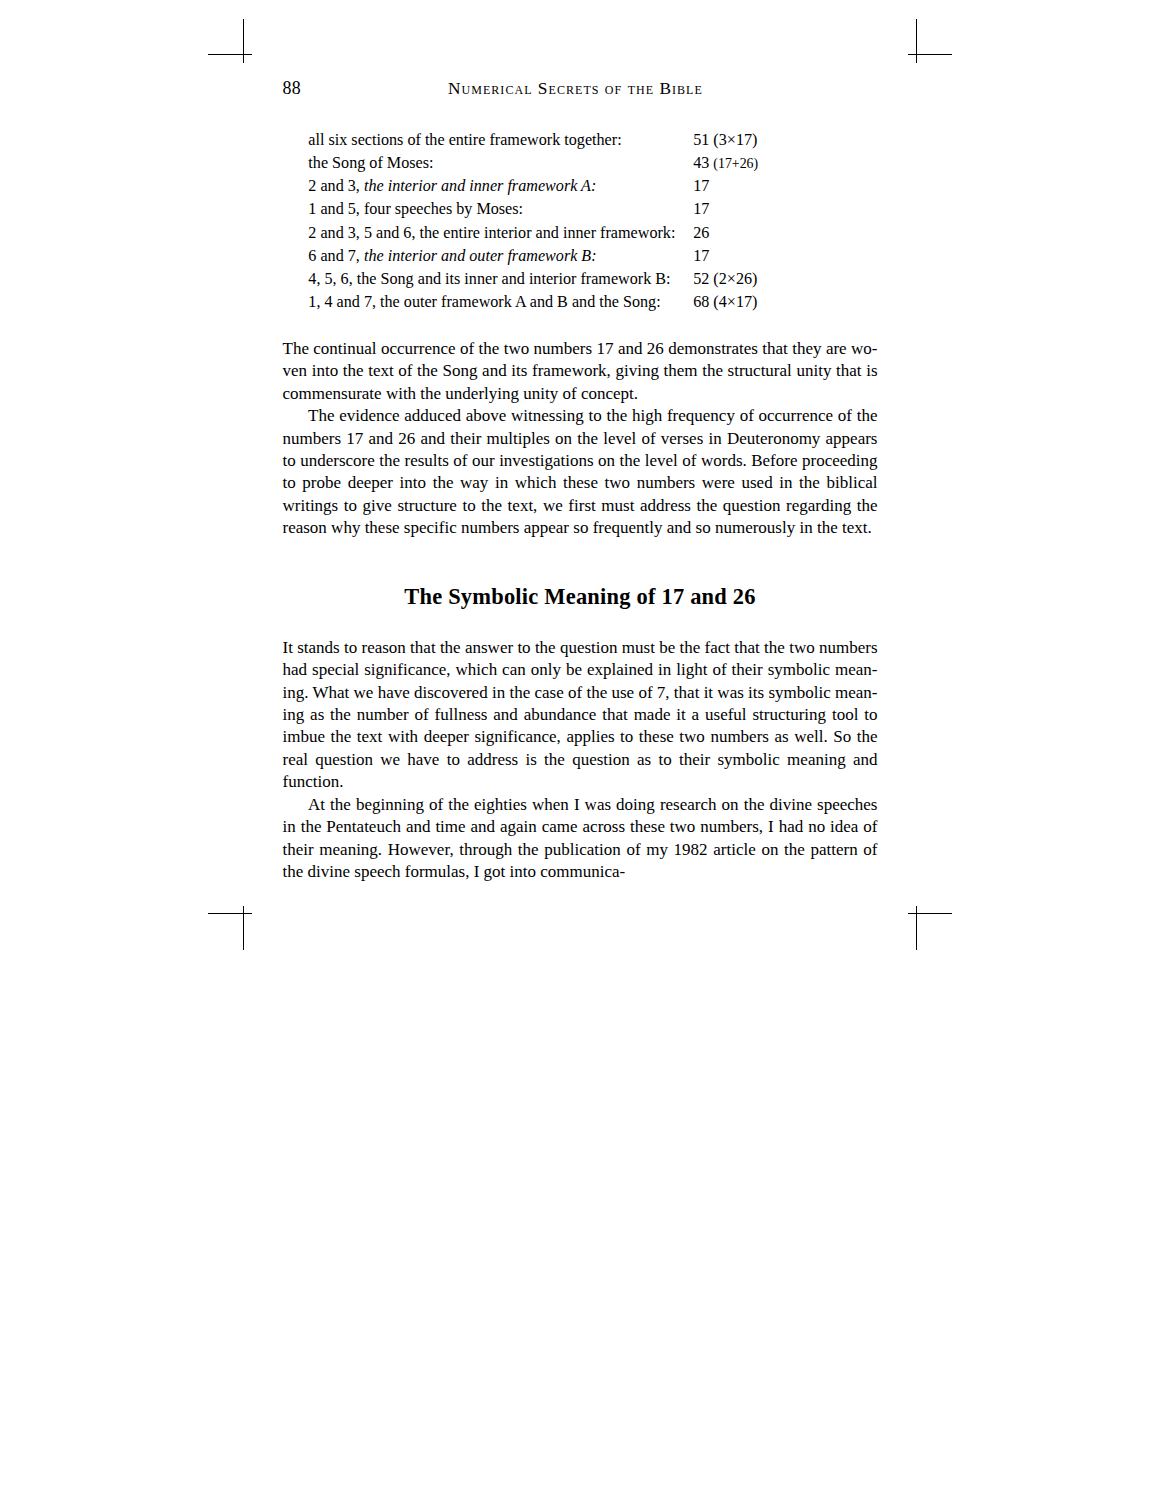88 Numerical Secrets of the Bible
| all six sections of the entire framework together: | 51 (3×17) |
| the Song of Moses: | 43 (17+26) |
| 2 and 3, the interior and inner framework A: | 17 |
| 1 and 5, four speeches by Moses: | 17 |
| 2 and 3, 5 and 6, the entire interior and inner framework: | 26 |
| 6 and 7, the interior and outer framework B: | 17 |
| 4, 5, 6, the Song and its inner and interior framework B: | 52 (2×26) |
| 1, 4 and 7, the outer framework A and B and the Song: | 68 (4×17) |
The continual occurrence of the two numbers 17 and 26 demonstrates that they are woven into the text of the Song and its framework, giving them the structural unity that is commensurate with the underlying unity of concept.
The evidence adduced above witnessing to the high frequency of occurrence of the numbers 17 and 26 and their multiples on the level of verses in Deuteronomy appears to underscore the results of our investigations on the level of words. Before proceeding to probe deeper into the way in which these two numbers were used in the biblical writings to give structure to the text, we first must address the question regarding the reason why these specific numbers appear so frequently and so numerously in the text.
The Symbolic Meaning of 17 and 26
It stands to reason that the answer to the question must be the fact that the two numbers had special significance, which can only be explained in light of their symbolic meaning. What we have discovered in the case of the use of 7, that it was its symbolic meaning as the number of fullness and abundance that made it a useful structuring tool to imbue the text with deeper significance, applies to these two numbers as well. So the real question we have to address is the question as to their symbolic meaning and function.
At the beginning of the eighties when I was doing research on the divine speeches in the Pentateuch and time and again came across these two numbers, I had no idea of their meaning. However, through the publication of my 1982 article on the pattern of the divine speech formulas, I got into communica-